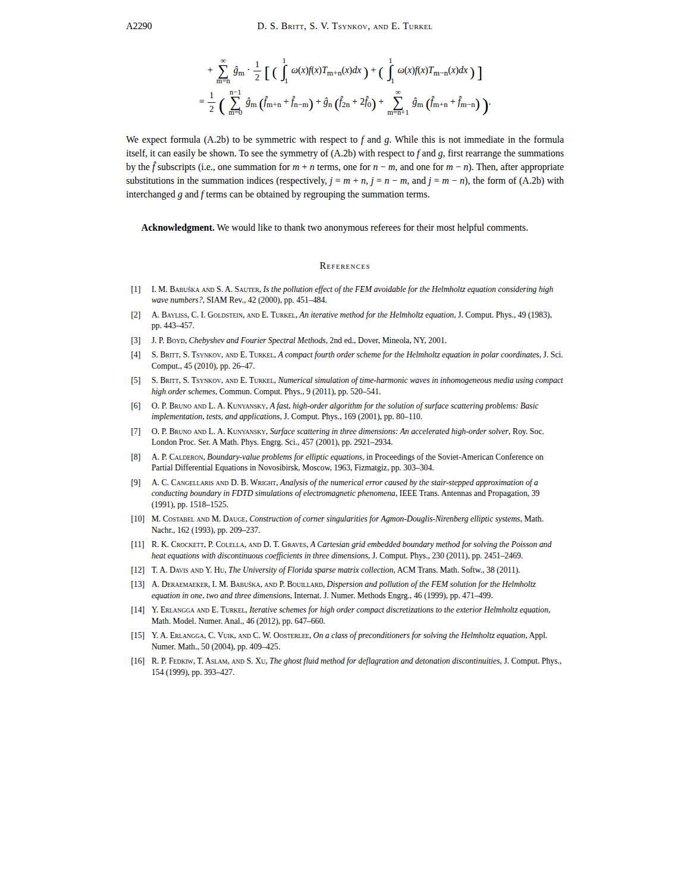A2290 D. S. Britt, S. V. Tsynkov, and E. Turkel A2290
+ ∞∑m=n ĝm · 12 [ ( 1∫−1 ω(x)f(x)Tm+n(x)dx ) + ( 1∫−1 ω(x)f(x)Tm−n(x)dx ) ] = 12 ( n−1∑m=0 ĝm (f̂m+n + f̂n−m) + ĝn (f̂2n + 2f̂0) + ∞∑m=n+1 ĝm (f̂m+n + f̂m−n) ).
We expect formula (A.2b) to be symmetric with respect to f and g. While this is not immediate in the formula itself, it can easily be shown. To see the symmetry of (A.2b) with respect to f and g, first rearrange the summations by the f̂ subscripts (i.e., one summation for m + n terms, one for n − m, and one for m − n). Then, after appropriate substitutions in the summation indices (respectively, j = m + n, j = n − m, and j = m − n), the form of (A.2b) with interchanged g and f terms can be obtained by regrouping the summation terms.
Acknowledgment. We would like to thank two anonymous referees for their most helpful comments.
References
I. M. Babuška and S. A. Sauter, Is the pollution effect of the FEM avoidable for the Helmholtz equation considering high wave numbers?, SIAM Rev., 42 (2000), pp. 451–484.
A. Bayliss, C. I. Goldstein, and E. Turkel, An iterative method for the Helmholtz equation, J. Comput. Phys., 49 (1983), pp. 443–457.
J. P. Boyd, Chebyshev and Fourier Spectral Methods, 2nd ed., Dover, Mineola, NY, 2001.
S. Britt, S. Tsynkov, and E. Turkel, A compact fourth order scheme for the Helmholtz equation in polar coordinates, J. Sci. Comput., 45 (2010), pp. 26–47.
S. Britt, S. Tsynkov, and E. Turkel, Numerical simulation of time-harmonic waves in inhomogeneous media using compact high order schemes, Commun. Comput. Phys., 9 (2011), pp. 520–541.
O. P. Bruno and L. A. Kunyansky, A fast, high-order algorithm for the solution of surface scattering problems: Basic implementation, tests, and applications, J. Comput. Phys., 169 (2001), pp. 80–110.
O. P. Bruno and L. A. Kunyansky, Surface scattering in three dimensions: An accelerated high-order solver, Roy. Soc. London Proc. Ser. A Math. Phys. Engrg. Sci., 457 (2001), pp. 2921–2934.
A. P. Calderon, Boundary-value problems for elliptic equations, in Proceedings of the Soviet-American Conference on Partial Differential Equations in Novosibirsk, Moscow, 1963, Fizmatgiz, pp. 303–304.
A. C. Cangellaris and D. B. Wright, Analysis of the numerical error caused by the stair-stepped approximation of a conducting boundary in FDTD simulations of electromagnetic phenomena, IEEE Trans. Antennas and Propagation, 39 (1991), pp. 1518–1525.
M. Costabel and M. Dauge, Construction of corner singularities for Agmon-Douglis-Nirenberg elliptic systems, Math. Nachr., 162 (1993), pp. 209–237.
R. K. Crockett, P. Colella, and D. T. Graves, A Cartesian grid embedded boundary method for solving the Poisson and heat equations with discontinuous coefficients in three dimensions, J. Comput. Phys., 230 (2011), pp. 2451–2469.
T. A. Davis and Y. Hu, The University of Florida sparse matrix collection, ACM Trans. Math. Softw., 38 (2011).
A. Deraemaeker, I. M. Babuška, and P. Bouillard, Dispersion and pollution of the FEM solution for the Helmholtz equation in one, two and three dimensions, Internat. J. Numer. Methods Engrg., 46 (1999), pp. 471–499.
Y. Erlangga and E. Turkel, Iterative schemes for high order compact discretizations to the exterior Helmholtz equation, Math. Model. Numer. Anal., 46 (2012), pp. 647–660.
Y. A. Erlangga, C. Vuik, and C. W. Oosterlee, On a class of preconditioners for solving the Helmholtz equation, Appl. Numer. Math., 50 (2004), pp. 409–425.
R. P. Fedkiw, T. Aslam, and S. Xu, The ghost fluid method for deflagration and detonation discontinuities, J. Comput. Phys., 154 (1999), pp. 393–427.